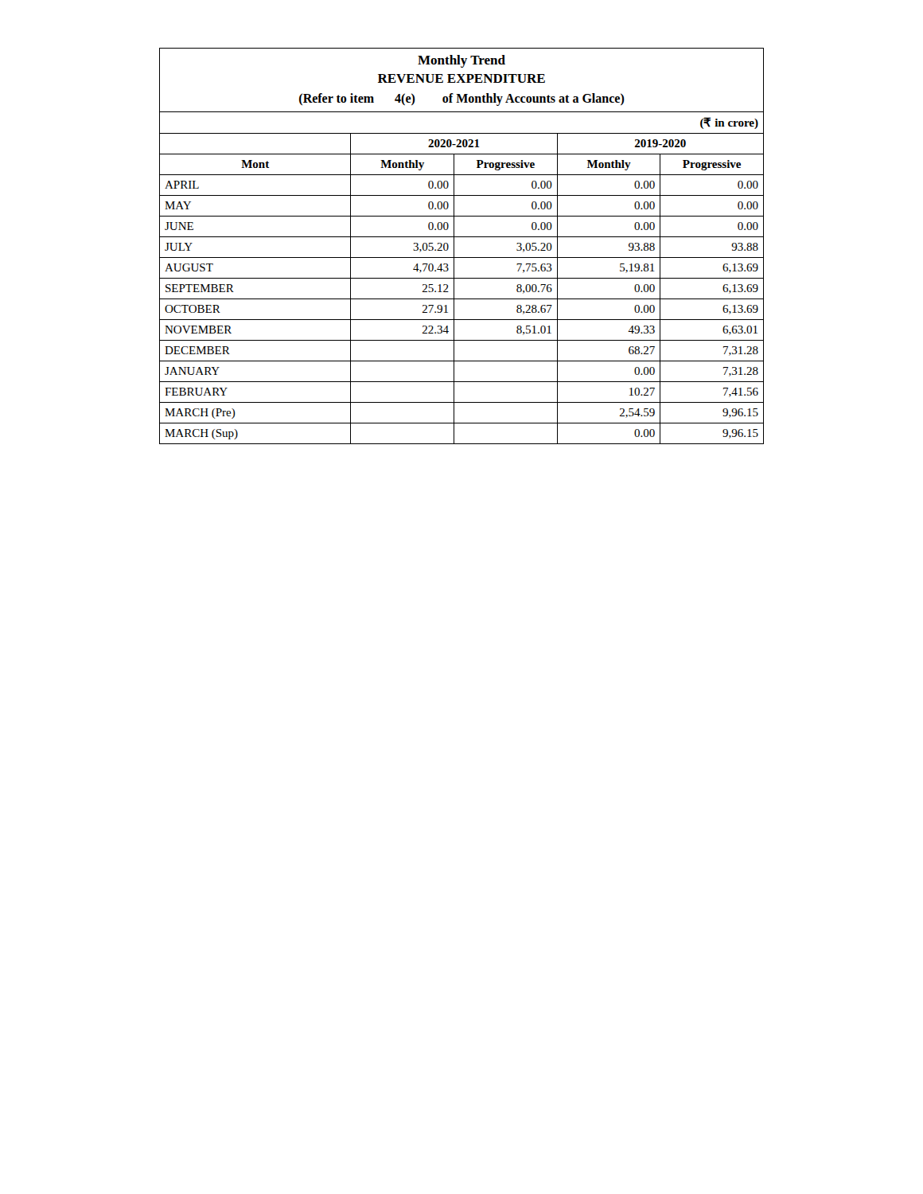| Monthly Trend REVENUE EXPENDITURE (Refer to item 4(e) of Monthly Accounts at a Glance) |
| ( ₹ in crore) |
| | 2020-2021 | 2019-2020 |
| Mont | Monthly | Progressive | Monthly | Progressive |
| APRIL | 0.00 | 0.00 | 0.00 | 0.00 |
| MAY | 0.00 | 0.00 | 0.00 | 0.00 |
| JUNE | 0.00 | 0.00 | 0.00 | 0.00 |
| JULY | 3,05.20 | 3,05.20 | 93.88 | 93.88 |
| AUGUST | 4,70.43 | 7,75.63 | 5,19.81 | 6,13.69 |
| SEPTEMBER | 25.12 | 8,00.76 | 0.00 | 6,13.69 |
| OCTOBER | 27.91 | 8,28.67 | 0.00 | 6,13.69 |
| NOVEMBER | 22.34 | 8,51.01 | 49.33 | 6,63.01 |
| DECEMBER | | | 68.27 | 7,31.28 |
| JANUARY | | | 0.00 | 7,31.28 |
| FEBRUARY | | | 10.27 | 7,41.56 |
| MARCH (Pre) | | | 2,54.59 | 9,96.15 |
| MARCH (Sup) | | | 0.00 | 9,96.15 |